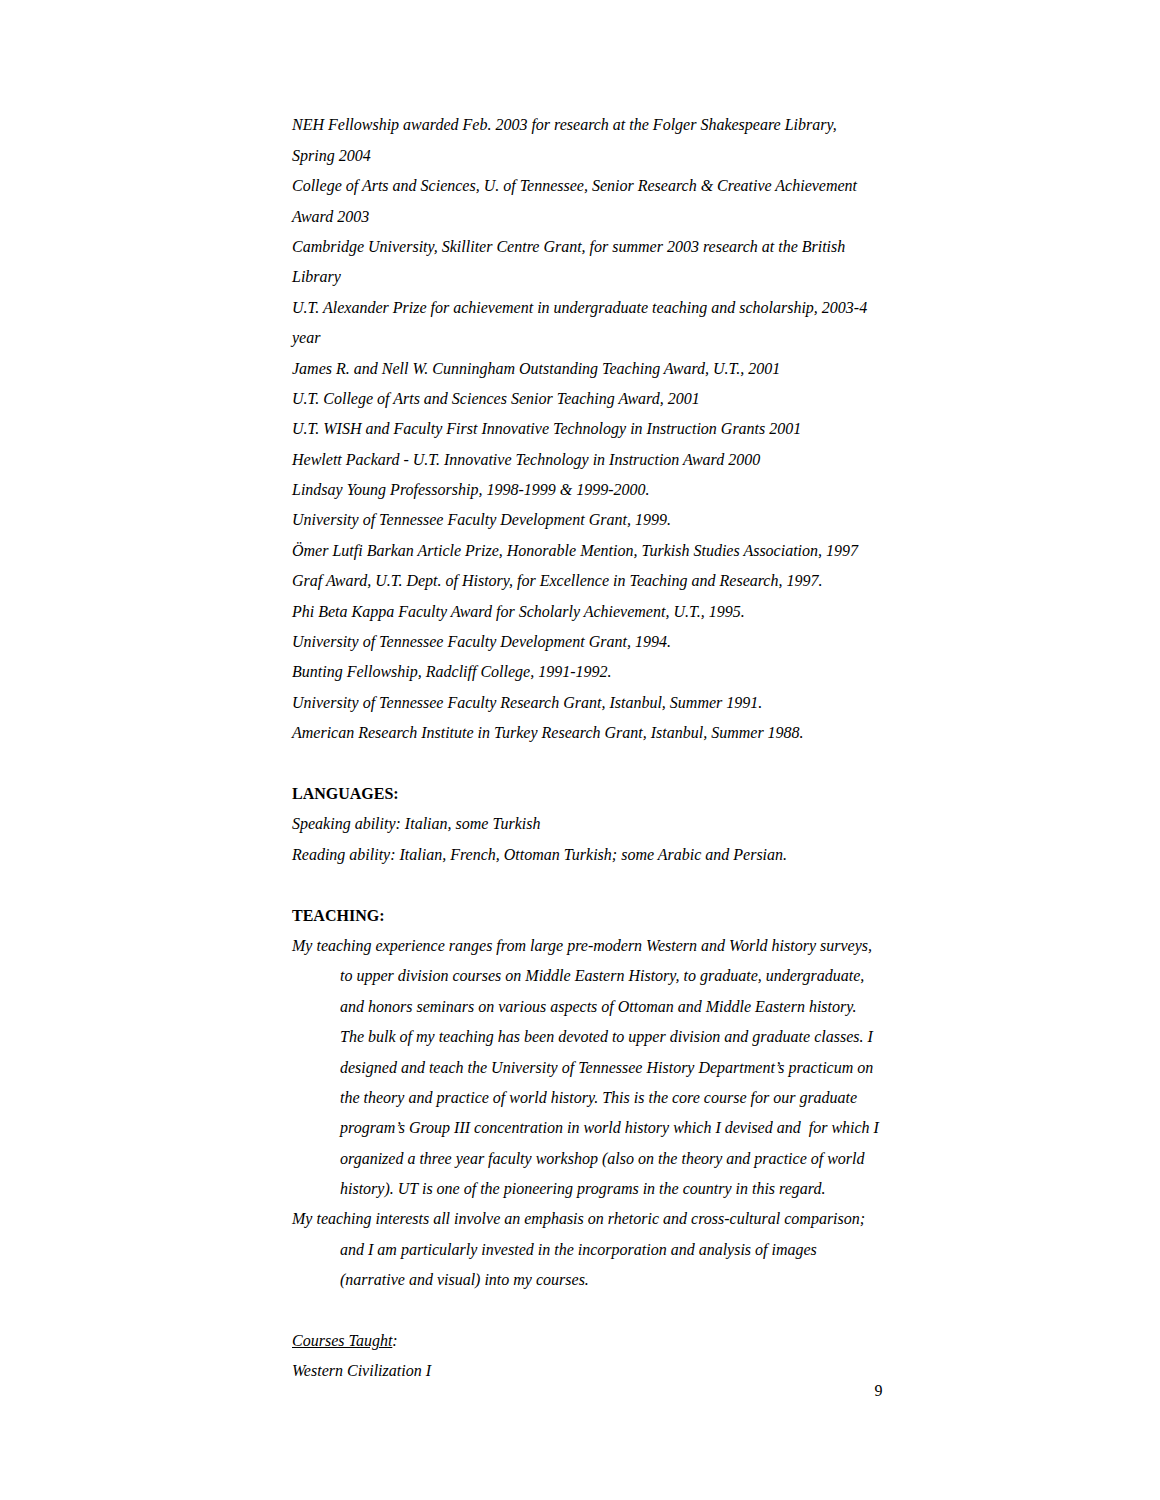NEH Fellowship awarded Feb. 2003 for research at the Folger Shakespeare Library, Spring 2004
College of Arts and Sciences, U. of Tennessee, Senior Research & Creative Achievement Award 2003
Cambridge University, Skilliter Centre Grant, for summer 2003 research at the British Library
U.T. Alexander Prize for achievement in undergraduate teaching and scholarship, 2003-4 year
James R. and Nell W. Cunningham Outstanding Teaching Award, U.T., 2001
U.T. College of Arts and Sciences Senior Teaching Award, 2001
U.T. WISH and Faculty First Innovative Technology in Instruction Grants 2001
Hewlett Packard - U.T. Innovative Technology in Instruction Award 2000
Lindsay Young Professorship, 1998-1999 & 1999-2000.
University of Tennessee Faculty Development Grant, 1999.
Ömer Lutfi Barkan Article Prize, Honorable Mention, Turkish Studies Association, 1997
Graf Award, U.T. Dept. of History, for Excellence in Teaching and Research, 1997.
Phi Beta Kappa Faculty Award for Scholarly Achievement, U.T., 1995.
University of Tennessee Faculty Development Grant, 1994.
Bunting Fellowship, Radcliff College, 1991-1992.
University of Tennessee Faculty Research Grant, Istanbul, Summer 1991.
American Research Institute in Turkey Research Grant, Istanbul, Summer 1988.
LANGUAGES:
Speaking ability: Italian, some Turkish
Reading ability: Italian, French, Ottoman Turkish; some Arabic and Persian.
TEACHING:
My teaching experience ranges from large pre-modern Western and World history surveys, to upper division courses on Middle Eastern History, to graduate, undergraduate, and honors seminars on various aspects of Ottoman and Middle Eastern history. The bulk of my teaching has been devoted to upper division and graduate classes. I designed and teach the University of Tennessee History Department’s practicum on the theory and practice of world history. This is the core course for our graduate program’s Group III concentration in world history which I devised and for which I organized a three year faculty workshop (also on the theory and practice of world history). UT is one of the pioneering programs in the country in this regard.
My teaching interests all involve an emphasis on rhetoric and cross-cultural comparison; and I am particularly invested in the incorporation and analysis of images (narrative and visual) into my courses.
Courses Taught:
Western Civilization I
9